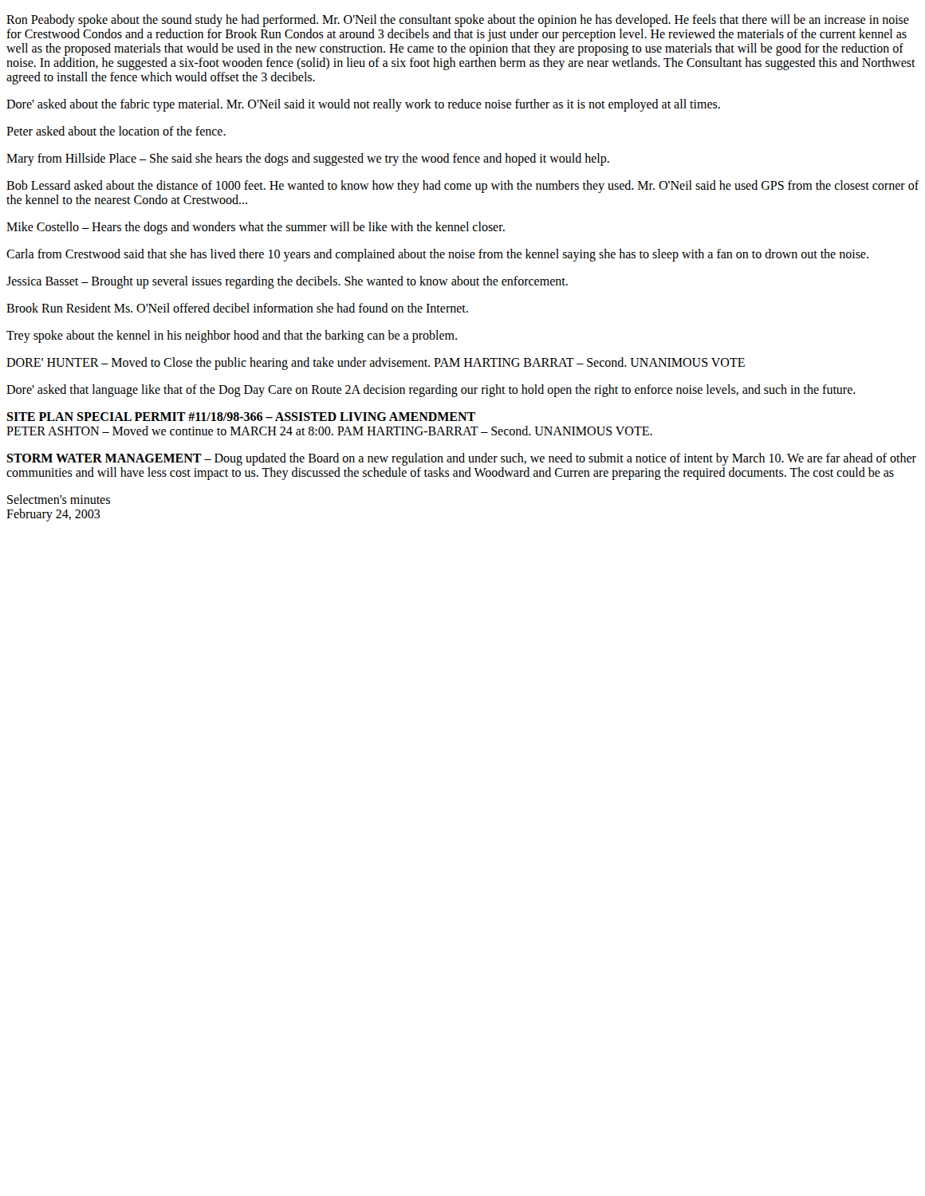Ron Peabody spoke about the sound study he had performed. Mr. O'Neil the consultant spoke about the opinion he has developed. He feels that there will be an increase in noise for Crestwood Condos and a reduction for Brook Run Condos at around 3 decibels and that is just under our perception level. He reviewed the materials of the current kennel as well as the proposed materials that would be used in the new construction. He came to the opinion that they are proposing to use materials that will be good for the reduction of noise. In addition, he suggested a six-foot wooden fence (solid) in lieu of a six foot high earthen berm as they are near wetlands. The Consultant has suggested this and Northwest agreed to install the fence which would offset the 3 decibels.
Dore' asked about the fabric type material. Mr. O'Neil said it would not really work to reduce noise further as it is not employed at all times.
Peter asked about the location of the fence.
Mary from Hillside Place – She said she hears the dogs and suggested we try the wood fence and hoped it would help.
Bob Lessard asked about the distance of 1000 feet. He wanted to know how they had come up with the numbers they used. Mr. O'Neil said he used GPS from the closest corner of the kennel to the nearest Condo at Crestwood...
Mike Costello – Hears the dogs and wonders what the summer will be like with the kennel closer.
Carla from Crestwood said that she has lived there 10 years and complained about the noise from the kennel saying she has to sleep with a fan on to drown out the noise.
Jessica Basset – Brought up several issues regarding the decibels. She wanted to know about the enforcement.
Brook Run Resident Ms. O'Neil offered decibel information she had found on the Internet.
Trey spoke about the kennel in his neighbor hood and that the barking can be a problem.
DORE' HUNTER – Moved to Close the public hearing and take under advisement. PAM HARTING BARRAT – Second. UNANIMOUS VOTE
Dore' asked that language like that of the Dog Day Care on Route 2A decision regarding our right to hold open the right to enforce noise levels, and such in the future.
SITE PLAN SPECIAL PERMIT #11/18/98-366 – ASSISTED LIVING AMENDMENT
PETER ASHTON – Moved we continue to MARCH 24 at 8:00. PAM HARTING-BARRAT – Second. UNANIMOUS VOTE.
STORM WATER MANAGEMENT – Doug updated the Board on a new regulation and under such, we need to submit a notice of intent by March 10. We are far ahead of other communities and will have less cost impact to us. They discussed the schedule of tasks and Woodward and Curren are preparing the required documents. The cost could be as
Selectmen's minutes
February 24, 2003